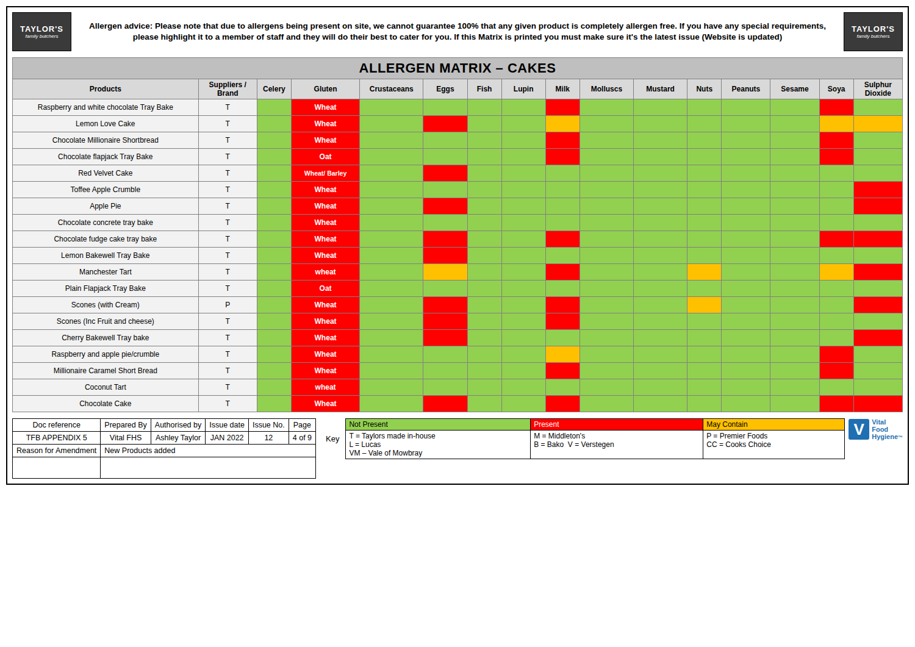TAYLOR'S
family butchers
Allergen advice: Please note that due to allergens being present on site, we cannot guarantee 100% that any given product is completely allergen free. If you have any special requirements, please highlight it to a member of staff and they will do their best to cater for you. If this Matrix is printed you must make sure it's the latest issue (Website is updated)
TAYLOR'S
family butchers
ALLERGEN MATRIX – CAKES
| Products | Suppliers / Brand | Celery | Gluten | Crustaceans | Eggs | Fish | Lupin | Milk | Molluscs | Mustard | Nuts | Peanuts | Sesame | Soya | Sulphur Dioxide |
| --- | --- | --- | --- | --- | --- | --- | --- | --- | --- | --- | --- | --- | --- | --- | --- |
| Raspberry and white chocolate Tray Bake | T | | Wheat | | | | | | | | | | | | |
| Lemon Love Cake | T | | Wheat | | | | | | | | | | | | |
| Chocolate Millionaire Shortbread | T | | Wheat | | | | | | | | | | | | |
| Chocolate flapjack Tray Bake | T | | Oat | | | | | | | | | | | | |
| Red Velvet Cake | T | | Wheat/ Barley | | | | | | | | | | | | |
| Toffee Apple Crumble | T | | Wheat | | | | | | | | | | | | |
| Apple Pie | T | | Wheat | | | | | | | | | | | | |
| Chocolate concrete tray bake | T | | Wheat | | | | | | | | | | | | |
| Chocolate fudge cake tray bake | T | | Wheat | | | | | | | | | | | | |
| Lemon Bakewell Tray Bake | T | | Wheat | | | | | | | | | | | | |
| Manchester Tart | T | | wheat | | | | | | | | | | | | |
| Plain Flapjack Tray Bake | T | | Oat | | | | | | | | | | | | |
| Scones (with Cream) | P | | Wheat | | | | | | | | | | | | |
| Scones (Inc Fruit and cheese) | T | | Wheat | | | | | | | | | | | | |
| Cherry Bakewell Tray bake | T | | Wheat | | | | | | | | | | | | |
| Raspberry and apple pie/crumble | T | | Wheat | | | | | | | | | | | | |
| Millionaire Caramel Short Bread | T | | Wheat | | | | | | | | | | | | |
| Coconut Tart | T | | wheat | | | | | | | | | | | | |
| Chocolate Cake | T | | Wheat | | | | | | | | | | | | |
| Doc reference | Prepared By | Authorised by | Issue date | Issue No. | Page |
| TFB APPENDIX 5 | Vital FHS | Ashley Taylor | JAN 2022 | 12 | 4 of 9 |
| Reason for Amendment | New Products added |
Key
| Not Present | Present | May Contain |
| --- | --- | --- |
| T = Taylors made in-house L = Lucas VM – Vale of Mowbray | M = Middleton's B = Bako V = Verstegen | P = Premier Foods CC = Cooks Choice |
V
Vital
Food
Hygiene™